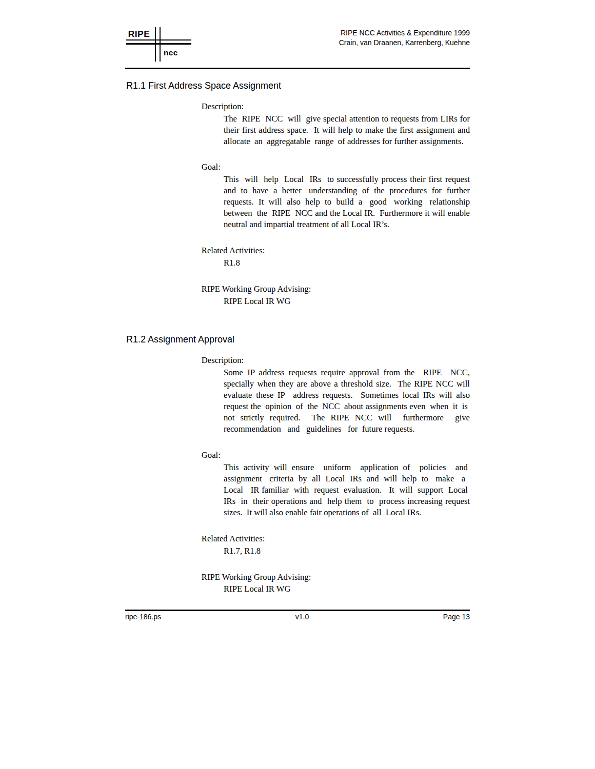RIPE ncc
RIPE NCC Activities & Expenditure 1999
Crain, van Draanen, Karrenberg, Kuehne
R1.1 First Address Space Assignment
Description:
The RIPE NCC will give special attention to requests from LIRs for their first address space. It will help to make the first assignment and allocate an aggregatable range of addresses for further assignments.
Goal:
This will help Local IRs to successfully process their first request and to have a better understanding of the procedures for further requests. It will also help to build a good working relationship between the RIPE NCC and the Local IR. Furthermore it will enable neutral and impartial treatment of all Local IR’s.
Related Activities:
R1.8
RIPE Working Group Advising:
RIPE Local IR WG
R1.2 Assignment Approval
Description:
Some IP address requests require approval from the RIPE NCC, specially when they are above a threshold size. The RIPE NCC will evaluate these IP address requests. Sometimes local IRs will also request the opinion of the NCC about assignments even when it is not strictly required. The RIPE NCC will furthermore give recommendation and guidelines for future requests.
Goal:
This activity will ensure uniform application of policies and assignment criteria by all Local IRs and will help to make a Local IR familiar with request evaluation. It will support Local IRs in their operations and help them to process increasing request sizes. It will also enable fair operations of all Local IRs.
Related Activities:
R1.7, R1.8
RIPE Working Group Advising:
RIPE Local IR WG
ripe-186.ps
v1.0
Page 13